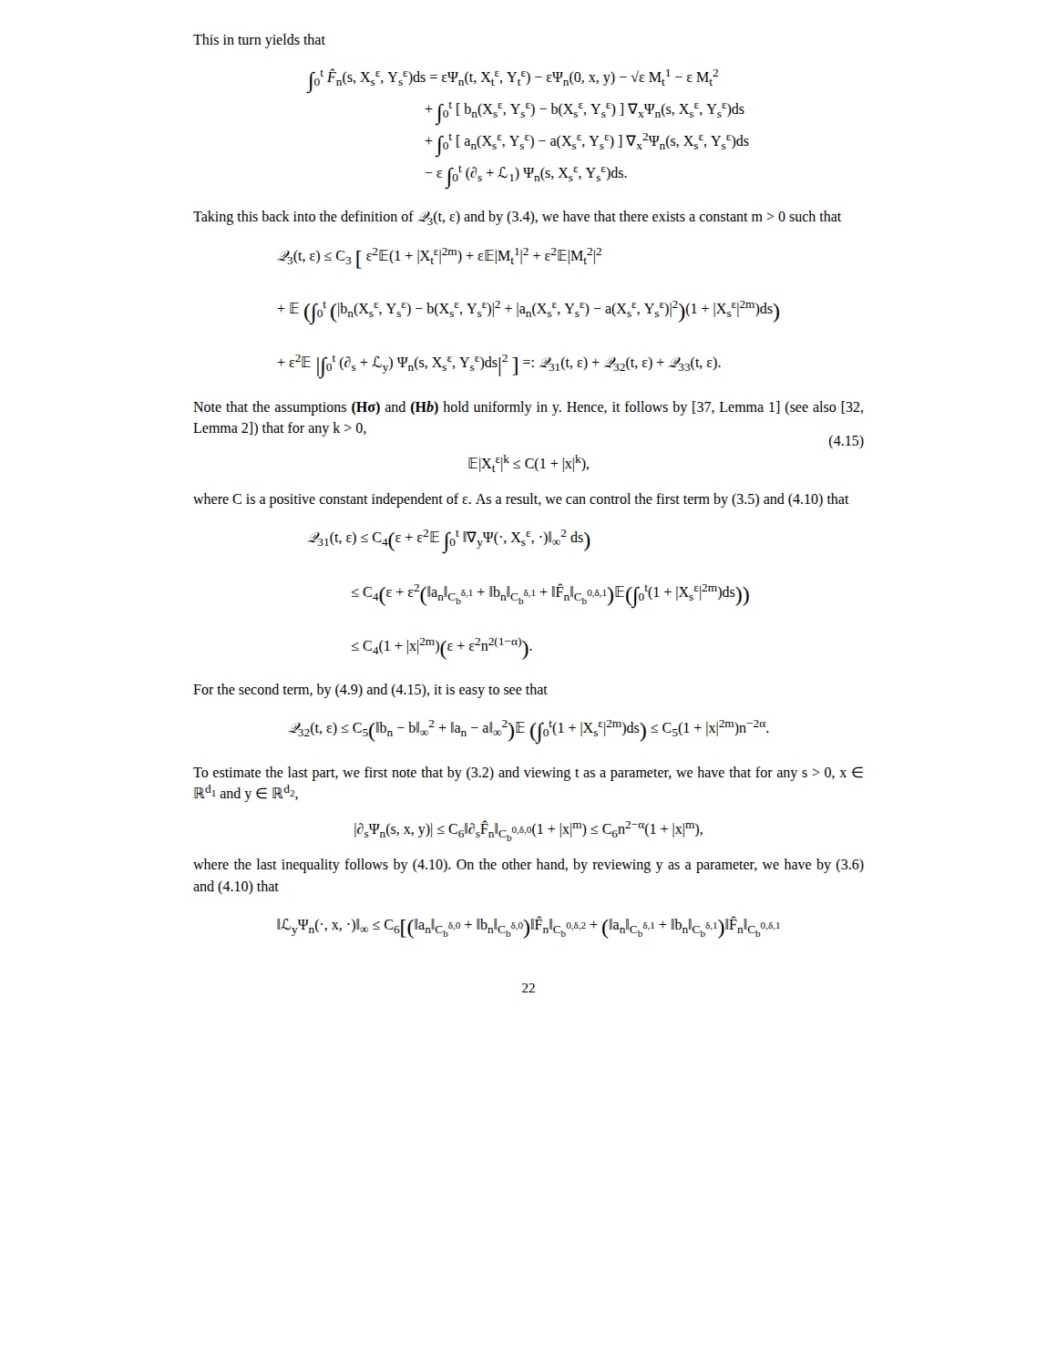This in turn yields that
∫0t F̂n(s, Xsε, Ysε)ds = εΨn(t, Xtε, Ytε) − εΨn(0, x, y) − √ε Mt1 − ε Mt2
+ ∫0t [ bn(Xsε, Ysε) − b(Xsε, Ysε) ] ∇xΨn(s, Xsε, Ysε)ds
+ ∫0t [ an(Xsε, Ysε) − a(Xsε, Ysε) ] ∇x2Ψn(s, Xsε, Ysε)ds
− ε ∫0t (∂s + ℒ1) Ψn(s, Xsε, Ysε)ds.
Taking this back into the definition of 𝒬3(t, ε) and by (3.4), we have that there exists a constant m > 0 such that
𝒬3(t, ε) ≤ C3 [ ε2𝔼(1 + |Xtε|2m) + ε𝔼|Mt1|2 + ε2𝔼|Mt2|2
+ 𝔼 (∫0t (|bn(Xsε, Ysε) − b(Xsε, Ysε)|2 + |an(Xsε, Ysε) − a(Xsε, Ysε)|2)(1 + |Xsε|2m)ds)
+ ε2𝔼 |∫0t (∂s + ℒy) Ψn(s, Xsε, Ysε)ds|2 ] =: 𝒬31(t, ε) + 𝒬32(t, ε) + 𝒬33(t, ε).
Note that the assumptions (Hσ) and (Hb) hold uniformly in y. Hence, it follows by [37, Lemma 1] (see also [32, Lemma 2]) that for any k > 0,
𝔼|Xtε|k ≤ C(1 + |x|k), (4.15)
where C is a positive constant independent of ε. As a result, we can control the first term by (3.5) and (4.10) that
𝒬31(t, ε) ≤ C4(ε + ε2𝔼 ∫0t ‖∇yΨ(·, Xsε, ·)‖∞2 ds)
≤ C4(ε + ε2(‖an‖Cbδ,1 + ‖bn‖Cbδ,1 + ‖F̂n‖Cb0,δ,1) 𝔼(∫0t(1 + |Xsε|2m)ds))
≤ C4(1 + |x|2m)(ε + ε2n2(1−α)).
For the second term, by (4.9) and (4.15), it is easy to see that
𝒬32(t, ε) ≤ C5(‖bn − b‖∞2 + ‖an − a‖∞2) 𝔼 (∫0t(1 + |Xsε|2m)ds) ≤ C5(1 + |x|2m)n−2α.
To estimate the last part, we first note that by (3.2) and viewing t as a parameter, we have that for any s > 0, x ∈ ℝd1 and y ∈ ℝd2,
|∂sΨn(s, x, y)| ≤ C6‖∂sF̂n‖Cb0,δ,0(1 + |x|m) ≤ C6n2−α(1 + |x|m),
where the last inequality follows by (4.10). On the other hand, by reviewing y as a parameter, we have by (3.6) and (4.10) that
‖ℒyΨn(·, x, ·)‖∞ ≤ C6[(‖an‖Cbδ,0 + ‖bn‖Cbδ,0)‖F̂n‖Cb0,δ,2 + (‖an‖Cbδ,1 + ‖bn‖Cbδ,1)‖F̂n‖Cb0,δ,1
22